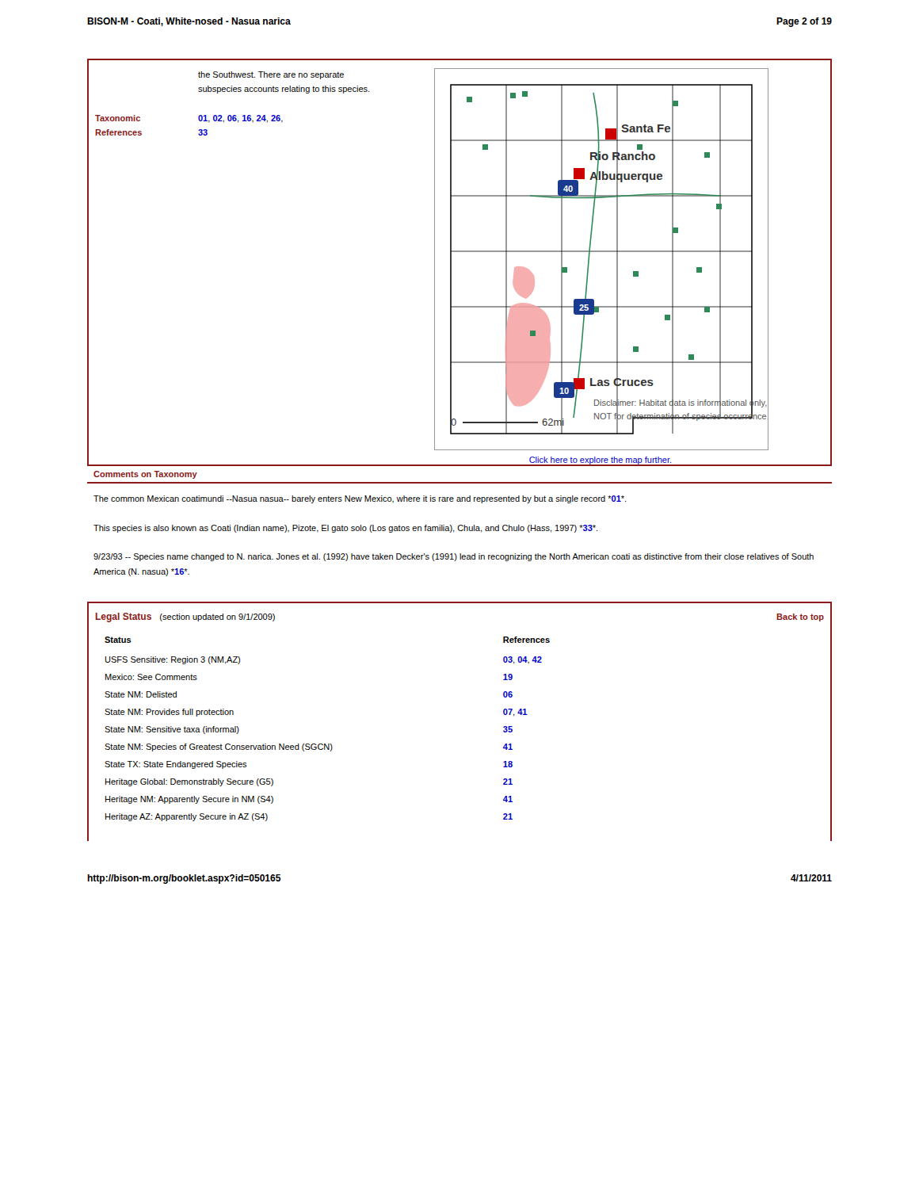BISON-M - Coati, White-nosed - Nasua narica
Page 2 of 19
the Southwest. There are no separate subspecies accounts relating to this species.
Taxonomic
References
01, 02, 06, 16, 24, 26,
33
40 25 10 Santa Fe Rio Rancho Albuquerque Las Cruces 0 62mi Disclaimer: Habitat data is informational only, NOT for determination of species occurrence.
Click here to explore the map further.
Comments on Taxonomy
The common Mexican coatimundi --Nasua nasua-- barely enters New Mexico, where it is rare and represented by but a single record *01*.
This species is also known as Coati (Indian name), Pizote, El gato solo (Los gatos en familia), Chula, and Chulo (Hass, 1997) *33*.
9/23/93 -- Species name changed to N. narica. Jones et al. (1992) have taken Decker's (1991) lead in recognizing the North American coati as distinctive from their close relatives of South America (N. nasua) *16*.
Legal Status (section updated on 9/1/2009)
Back to top
| Status | References |
| --- | --- |
| USFS Sensitive: Region 3 (NM,AZ) | 03 , 04 , 42 |
| Mexico: See Comments | 19 |
| State NM: Delisted | 06 |
| State NM: Provides full protection | 07 , 41 |
| State NM: Sensitive taxa (informal) | 35 |
| State NM: Species of Greatest Conservation Need (SGCN) | 41 |
| State TX: State Endangered Species | 18 |
| Heritage Global: Demonstrably Secure (G5) | 21 |
| Heritage NM: Apparently Secure in NM (S4) | 41 |
| Heritage AZ: Apparently Secure in AZ (S4) | 21 |
http://bison-m.org/booklet.aspx?id=050165
4/11/2011